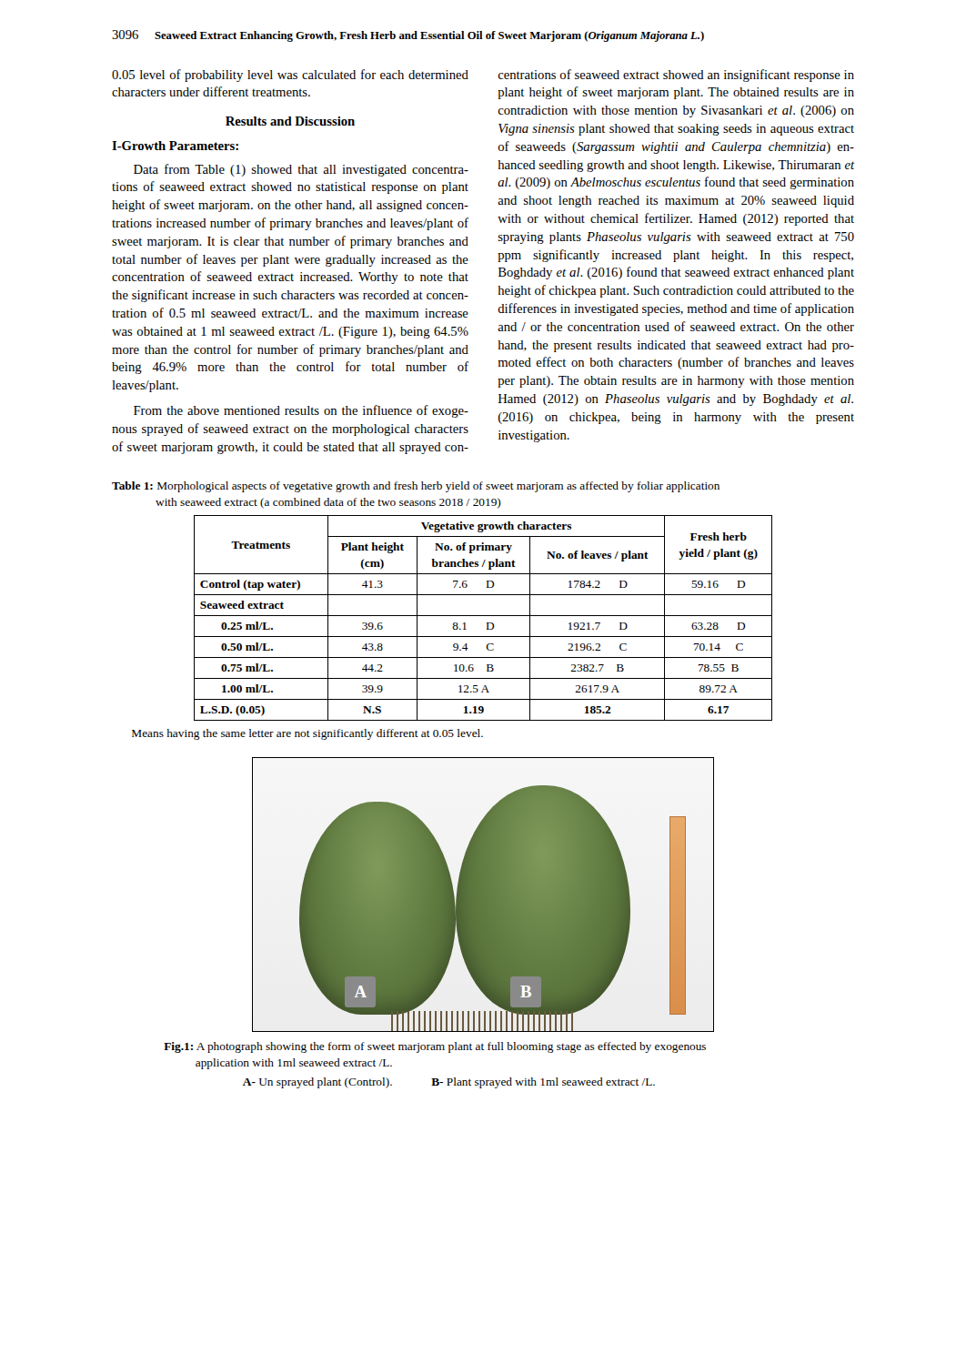3096
Seaweed Extract Enhancing Growth, Fresh Herb and Essential Oil of Sweet Marjoram (Origanum Majorana L.)
0.05 level of probability level was calculated for each determined characters under different treatments.
Results and Discussion
I-Growth Parameters:
Data from Table (1) showed that all investigated concentrations of seaweed extract showed no statistical response on plant height of sweet marjoram. on the other hand, all assigned concentrations increased number of primary branches and leaves/plant of sweet marjoram. It is clear that number of primary branches and total number of leaves per plant were gradually increased as the concentration of seaweed extract increased. Worthy to note that the significant increase in such characters was recorded at concentration of 0.5 ml seaweed extract/L. and the maximum increase was obtained at 1 ml seaweed extract /L. (Figure 1), being 64.5% more than the control for number of primary branches/plant and being 46.9% more than the control for total number of leaves/plant.
From the above mentioned results on the influence of exogenous sprayed of seaweed extract on the morphological characters of sweet marjoram growth, it could be stated that all sprayed concentrations of seaweed extract showed an insignificant response in plant height of sweet marjoram plant. The obtained results are in contradiction with those mention by Sivasankari et al. (2006) on Vigna sinensis plant showed that soaking seeds in aqueous extract of seaweeds (Sargassum wightii and Caulerpa chemnitzia) enhanced seedling growth and shoot length. Likewise, Thirumaran et al. (2009) on Abelmoschus esculentus found that seed germination and shoot length reached its maximum at 20% seaweed liquid with or without chemical fertilizer. Hamed (2012) reported that spraying plants Phaseolus vulgaris with seaweed extract at 750 ppm significantly increased plant height. In this respect, Boghdady et al. (2016) found that seaweed extract enhanced plant height of chickpea plant. Such contradiction could attributed to the differences in investigated species, method and time of application and / or the concentration used of seaweed extract. On the other hand, the present results indicated that seaweed extract had promoted effect on both characters (number of branches and leaves per plant). The obtain results are in harmony with those mention Hamed (2012) on Phaseolus vulgaris and by Boghdady et al. (2016) on chickpea, being in harmony with the present investigation.
Table 1: Morphological aspects of vegetative growth and fresh herb yield of sweet marjoram as affected by foliar application with seaweed extract (a combined data of the two seasons 2018 / 2019)
| Treatments | Vegetative growth characters | Fresh herb yield / plant (g) |
| --- | --- | --- |
| Plant height (cm) | No. of primary branches / plant | No. of leaves / plant |
| Control (tap water) | 41.3 | 7.6 D | 1784.2 D | 59.16 D |
| Seaweed extract | | | | |
| 0.25 ml/L. | 39.6 | 8.1 D | 1921.7 D | 63.28 D |
| 0.50 ml/L. | 43.8 | 9.4 C | 2196.2 C | 70.14 C |
| 0.75 ml/L. | 44.2 | 10.6 B | 2382.7 B | 78.55 B |
| 1.00 ml/L. | 39.9 | 12.5 A | 2617.9 A | 89.72 A |
| L.S.D. (0.05) | N.S | 1.19 | 185.2 | 6.17 |
Means having the same letter are not significantly different at 0.05 level.
A
B
Fig.1: A photograph showing the form of sweet marjoram plant at full blooming stage as effected by exogenous application with 1ml seaweed extract /L. A- Un sprayed plant (Control). B- Plant sprayed with 1ml seaweed extract /L.